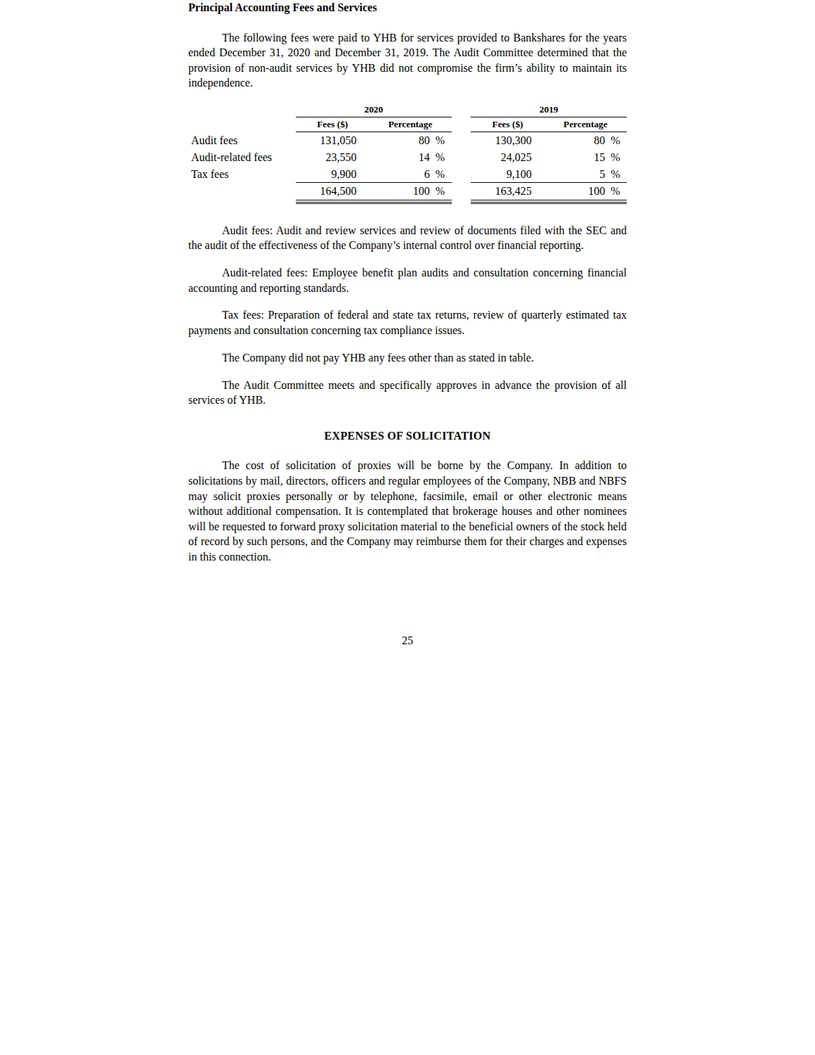Principal Accounting Fees and Services
The following fees were paid to YHB for services provided to Bankshares for the years ended December 31, 2020 and December 31, 2019. The Audit Committee determined that the provision of non-audit services by YHB did not compromise the firm’s ability to maintain its independence.
| | 2020 | | 2019 |
| | Fees ($) | Percentage | | Fees ($) | Percentage |
| Audit fees | 131,050 | | 80 | % | | 130,300 | | 80 | % |
| Audit-related fees | 23,550 | | 14 | % | | 24,025 | | 15 | % |
| Tax fees | 9,900 | | 6 | % | | 9,100 | | 5 | % |
| | 164,500 | | 100 | % | | 163,425 | | 100 | % |
Audit fees: Audit and review services and review of documents filed with the SEC and the audit of the effectiveness of the Company’s internal control over financial reporting.
Audit-related fees: Employee benefit plan audits and consultation concerning financial accounting and reporting standards.
Tax fees: Preparation of federal and state tax returns, review of quarterly estimated tax payments and consultation concerning tax compliance issues.
The Company did not pay YHB any fees other than as stated in table.
The Audit Committee meets and specifically approves in advance the provision of all services of YHB.
EXPENSES OF SOLICITATION
The cost of solicitation of proxies will be borne by the Company. In addition to solicitations by mail, directors, officers and regular employees of the Company, NBB and NBFS may solicit proxies personally or by telephone, facsimile, email or other electronic means without additional compensation. It is contemplated that brokerage houses and other nominees will be requested to forward proxy solicitation material to the beneficial owners of the stock held of record by such persons, and the Company may reimburse them for their charges and expenses in this connection.
25